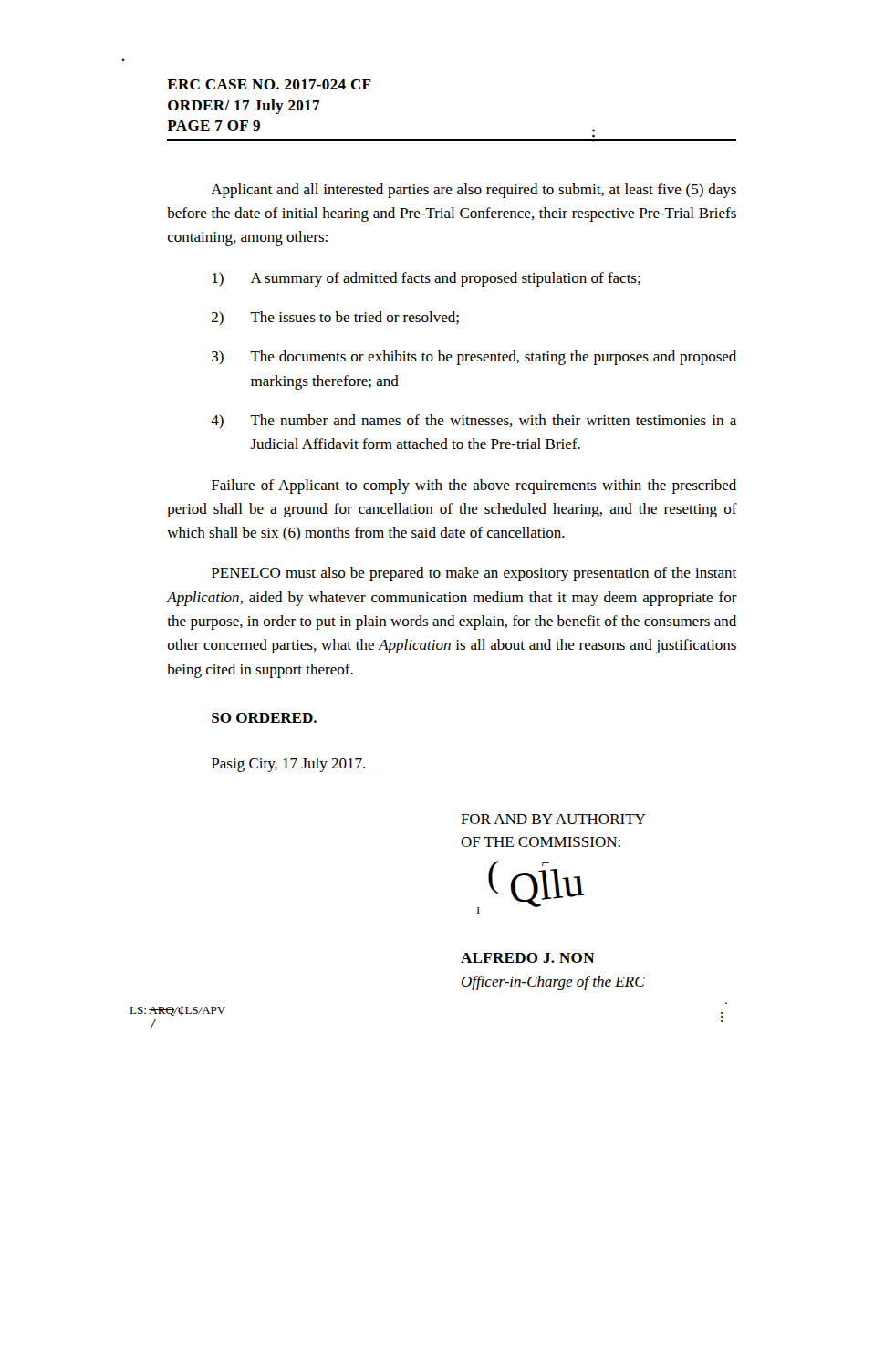.
⋮
ERC CASE NO. 2017-024 CF
ORDER/ 17 July 2017
PAGE 7 OF 9
Applicant and all interested parties are also required to submit, at least five (5) days before the date of initial hearing and Pre-Trial Conference, their respective Pre-Trial Briefs containing, among others:
1) A summary of admitted facts and proposed stipulation of facts;
2) The issues to be tried or resolved;
3) The documents or exhibits to be presented, stating the purposes and proposed markings therefore; and
4) The number and names of the witnesses, with their written testimonies in a Judicial Affidavit form attached to the Pre-trial Brief.
Failure of Applicant to comply with the above requirements within the prescribed period shall be a ground for cancellation of the scheduled hearing, and the resetting of which shall be six (6) months from the said date of cancellation.
PENELCO must also be prepared to make an expository presentation of the instant Application, aided by whatever communication medium that it may deem appropriate for the purpose, in order to put in plain words and explain, for the benefit of the consumers and other concerned parties, what the Application is all about and the reasons and justifications being cited in support thereof.
SO ORDERED.
Pasig City, 17 July 2017.
FOR AND BY AUTHORITY
OF THE COMMISSION:
( ⌐ Qllu ı
ALFREDO J. NON
Officer-in-Charge of the ERC
LS: ARQ/¢LS/APV
/
.
⋮